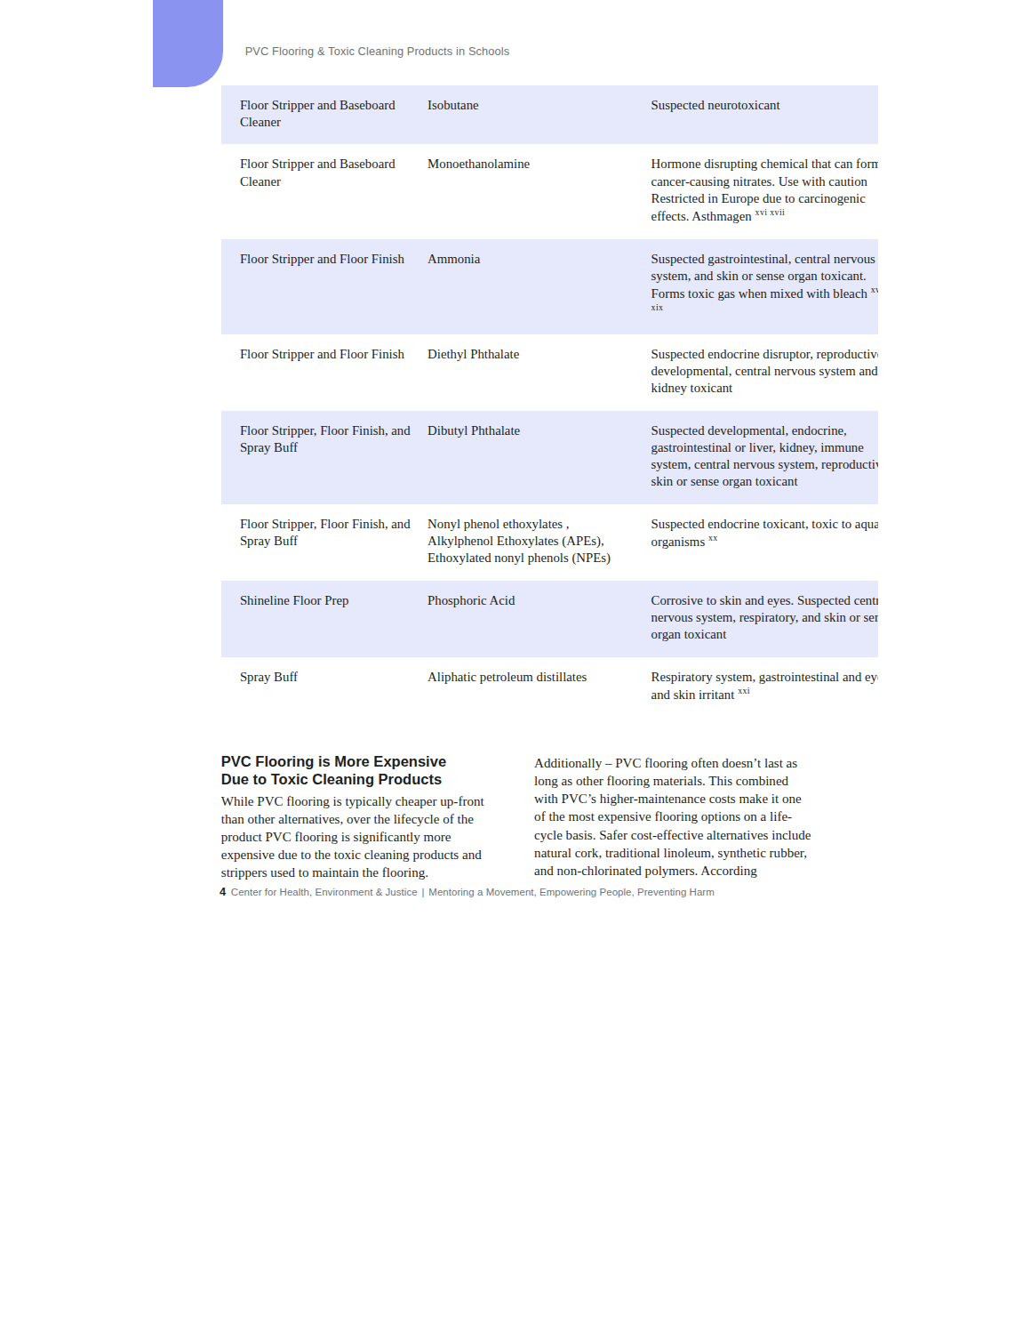PVC Flooring & Toxic Cleaning Products in Schools
| Floor Stripper and Baseboard Cleaner | Isobutane | Suspected neurotoxicant |
| Floor Stripper and Baseboard Cleaner | Monoethanolamine | Hormone disrupting chemical that can form cancer-causing nitrates. Use with caution Restricted in Europe due to carcinogenic effects. Asthmagen xvi xvii |
| Floor Stripper and Floor Finish | Ammonia | Suspected gastrointestinal, central nervous system, and skin or sense organ toxicant. Forms toxic gas when mixed with bleach xviii xix |
| Floor Stripper and Floor Finish | Diethyl Phthalate | Suspected endocrine disruptor, reproductive, developmental, central nervous system and kidney toxicant |
| Floor Stripper, Floor Finish, and Spray Buff | Dibutyl Phthalate | Suspected developmental, endocrine, gastrointestinal or liver, kidney, immune system, central nervous system, reproductive, skin or sense organ toxicant |
| Floor Stripper, Floor Finish, and Spray Buff | Nonyl phenol ethoxylates , Alkylphenol Ethoxylates (APEs), Ethoxylated nonyl phenols (NPEs) | Suspected endocrine toxicant, toxic to aquatic organisms xx |
| Shineline Floor Prep | Phosphoric Acid | Corrosive to skin and eyes. Suspected central nervous system, respiratory, and skin or sense organ toxicant |
| Spray Buff | Aliphatic petroleum distillates | Respiratory system, gastrointestinal and eye and skin irritant xxi |
PVC Flooring is More Expensive
Due to Toxic Cleaning Products
While PVC flooring is typically cheaper up-front than other alternatives, over the lifecycle of the product PVC flooring is significantly more expensive due to the toxic cleaning products and strippers used to maintain the flooring.
Additionally – PVC flooring often doesn’t last as long as other flooring materials. This combined with PVC’s higher-maintenance costs make it one of the most expensive flooring options on a life-cycle basis. Safer cost-effective alternatives include natural cork, traditional linoleum, synthetic rubber, and non-chlorinated polymers. According
4 Center for Health, Environment & Justice|Mentoring a Movement, Empowering People, Preventing Harm